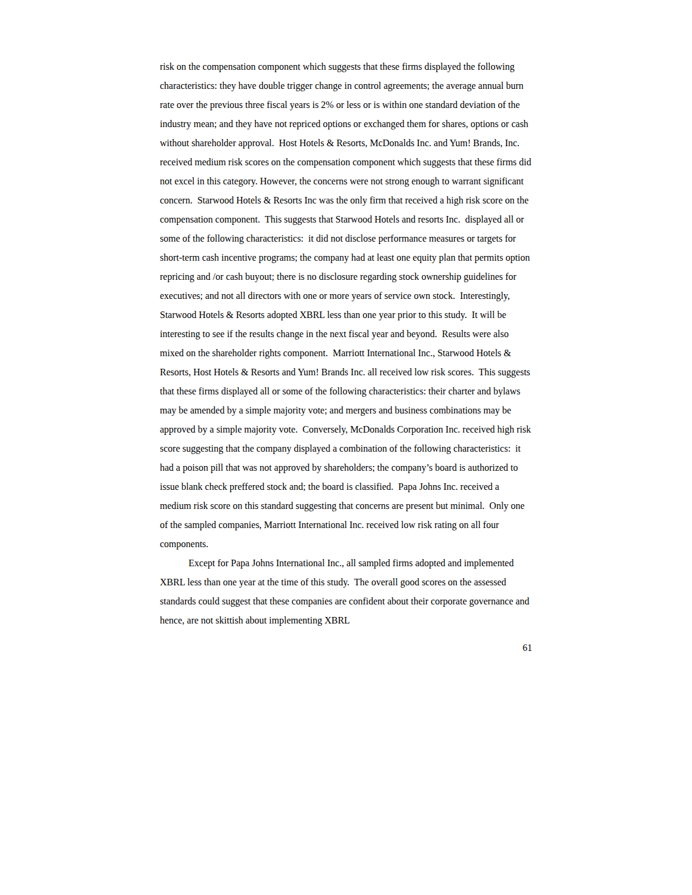risk on the compensation component which suggests that these firms displayed the following characteristics: they have double trigger change in control agreements; the average annual burn rate over the previous three fiscal years is 2% or less or is within one standard deviation of the industry mean; and they have not repriced options or exchanged them for shares, options or cash without shareholder approval. Host Hotels & Resorts, McDonalds Inc. and Yum! Brands, Inc. received medium risk scores on the compensation component which suggests that these firms did not excel in this category. However, the concerns were not strong enough to warrant significant concern. Starwood Hotels & Resorts Inc was the only firm that received a high risk score on the compensation component. This suggests that Starwood Hotels and resorts Inc. displayed all or some of the following characteristics: it did not disclose performance measures or targets for short-term cash incentive programs; the company had at least one equity plan that permits option repricing and /or cash buyout; there is no disclosure regarding stock ownership guidelines for executives; and not all directors with one or more years of service own stock. Interestingly, Starwood Hotels & Resorts adopted XBRL less than one year prior to this study. It will be interesting to see if the results change in the next fiscal year and beyond. Results were also mixed on the shareholder rights component. Marriott International Inc., Starwood Hotels & Resorts, Host Hotels & Resorts and Yum! Brands Inc. all received low risk scores. This suggests that these firms displayed all or some of the following characteristics: their charter and bylaws may be amended by a simple majority vote; and mergers and business combinations may be approved by a simple majority vote. Conversely, McDonalds Corporation Inc. received high risk score suggesting that the company displayed a combination of the following characteristics: it had a poison pill that was not approved by shareholders; the company’s board is authorized to issue blank check preffered stock and; the board is classified. Papa Johns Inc. received a medium risk score on this standard suggesting that concerns are present but minimal. Only one of the sampled companies, Marriott International Inc. received low risk rating on all four components.
Except for Papa Johns International Inc., all sampled firms adopted and implemented XBRL less than one year at the time of this study. The overall good scores on the assessed standards could suggest that these companies are confident about their corporate governance and hence, are not skittish about implementing XBRL
61